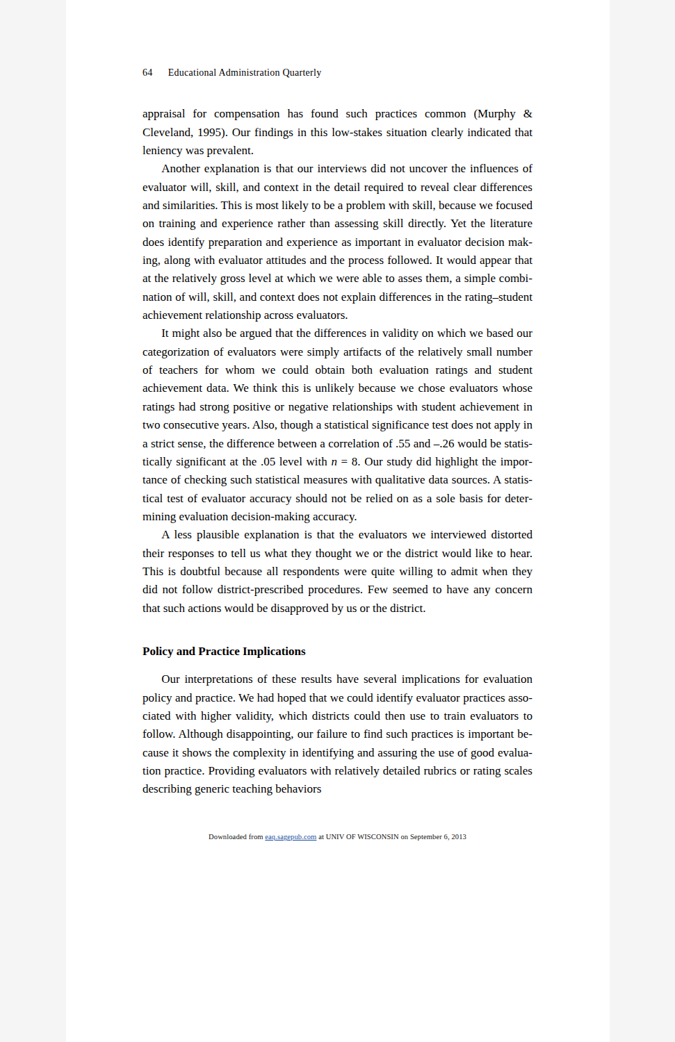64 Educational Administration Quarterly
appraisal for compensation has found such practices common (Murphy & Cleveland, 1995). Our findings in this low-stakes situation clearly indicated that leniency was prevalent.
Another explanation is that our interviews did not uncover the influences of evaluator will, skill, and context in the detail required to reveal clear differences and similarities. This is most likely to be a problem with skill, because we focused on training and experience rather than assessing skill directly. Yet the literature does identify preparation and experience as important in evaluator decision making, along with evaluator attitudes and the process followed. It would appear that at the relatively gross level at which we were able to asses them, a simple combination of will, skill, and context does not explain differences in the rating–student achievement relationship across evaluators.
It might also be argued that the differences in validity on which we based our categorization of evaluators were simply artifacts of the relatively small number of teachers for whom we could obtain both evaluation ratings and student achievement data. We think this is unlikely because we chose evaluators whose ratings had strong positive or negative relationships with student achievement in two consecutive years. Also, though a statistical significance test does not apply in a strict sense, the difference between a correlation of .55 and –.26 would be statistically significant at the .05 level with n = 8. Our study did highlight the importance of checking such statistical measures with qualitative data sources. A statistical test of evaluator accuracy should not be relied on as a sole basis for determining evaluation decision-making accuracy.
A less plausible explanation is that the evaluators we interviewed distorted their responses to tell us what they thought we or the district would like to hear. This is doubtful because all respondents were quite willing to admit when they did not follow district-prescribed procedures. Few seemed to have any concern that such actions would be disapproved by us or the district.
Policy and Practice Implications
Our interpretations of these results have several implications for evaluation policy and practice. We had hoped that we could identify evaluator practices associated with higher validity, which districts could then use to train evaluators to follow. Although disappointing, our failure to find such practices is important because it shows the complexity in identifying and assuring the use of good evaluation practice. Providing evaluators with relatively detailed rubrics or rating scales describing generic teaching behaviors
Downloaded from eaq.sagepub.com at UNIV OF WISCONSIN on September 6, 2013